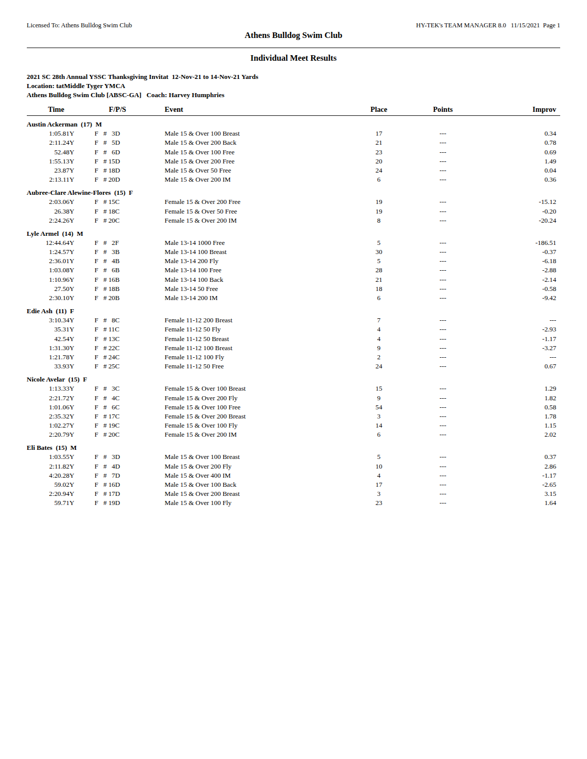Licensed To: Athens Bulldog Swim Club
HY-TEK's TEAM MANAGER 8.0 11/15/2021 Page 1
Athens Bulldog Swim Club
Individual Meet Results
2021 SC 28th Annual YSSC Thanksgiving Invitat 12-Nov-21 to 14-Nov-21 Yards
Location: tatMiddle Tyger YMCA
Athens Bulldog Swim Club [ABSC-GA] Coach: Harvey Humphries
| Time | F/P/S | Event | Place | Points | Improv |
| --- | --- | --- | --- | --- | --- |
| Austin Ackerman (17) M |
| 1:05.81Y | F # 3D | Male 15 & Over 100 Breast | 17 | --- | 0.34 |
| 2:11.24Y | F # 5D | Male 15 & Over 200 Back | 21 | --- | 0.78 |
| 52.48Y | F # 6D | Male 15 & Over 100 Free | 23 | --- | 0.69 |
| 1:55.13Y | F # 15D | Male 15 & Over 200 Free | 20 | --- | 1.49 |
| 23.87Y | F # 18D | Male 15 & Over 50 Free | 24 | --- | 0.04 |
| 2:13.11Y | F # 20D | Male 15 & Over 200 IM | 6 | --- | 0.36 |
| Aubree-Clare Alewine-Flores (15) F |
| 2:03.06Y | F # 15C | Female 15 & Over 200 Free | 19 | --- | -15.12 |
| 26.38Y | F # 18C | Female 15 & Over 50 Free | 19 | --- | -0.20 |
| 2:24.26Y | F # 20C | Female 15 & Over 200 IM | 8 | --- | -20.24 |
| Lyle Armel (14) M |
| 12:44.64Y | F # 2F | Male 13-14 1000 Free | 5 | --- | -186.51 |
| 1:24.57Y | F # 3B | Male 13-14 100 Breast | 30 | --- | -0.37 |
| 2:36.01Y | F # 4B | Male 13-14 200 Fly | 5 | --- | -6.18 |
| 1:03.08Y | F # 6B | Male 13-14 100 Free | 28 | --- | -2.88 |
| 1:10.96Y | F # 16B | Male 13-14 100 Back | 21 | --- | -2.14 |
| 27.50Y | F # 18B | Male 13-14 50 Free | 18 | --- | -0.58 |
| 2:30.10Y | F # 20B | Male 13-14 200 IM | 6 | --- | -9.42 |
| Edie Ash (11) F |
| 3:10.34Y | F # 8C | Female 11-12 200 Breast | 7 | --- | --- |
| 35.31Y | F # 11C | Female 11-12 50 Fly | 4 | --- | -2.93 |
| 42.54Y | F # 13C | Female 11-12 50 Breast | 4 | --- | -1.17 |
| 1:31.30Y | F # 22C | Female 11-12 100 Breast | 9 | --- | -3.27 |
| 1:21.78Y | F # 24C | Female 11-12 100 Fly | 2 | --- | --- |
| 33.93Y | F # 25C | Female 11-12 50 Free | 24 | --- | 0.67 |
| Nicole Avelar (15) F |
| 1:13.33Y | F # 3C | Female 15 & Over 100 Breast | 15 | --- | 1.29 |
| 2:21.72Y | F # 4C | Female 15 & Over 200 Fly | 9 | --- | 1.82 |
| 1:01.06Y | F # 6C | Female 15 & Over 100 Free | 54 | --- | 0.58 |
| 2:35.32Y | F # 17C | Female 15 & Over 200 Breast | 3 | --- | 1.78 |
| 1:02.27Y | F # 19C | Female 15 & Over 100 Fly | 14 | --- | 1.15 |
| 2:20.79Y | F # 20C | Female 15 & Over 200 IM | 6 | --- | 2.02 |
| Eli Bates (15) M |
| 1:03.55Y | F # 3D | Male 15 & Over 100 Breast | 5 | --- | 0.37 |
| 2:11.82Y | F # 4D | Male 15 & Over 200 Fly | 10 | --- | 2.86 |
| 4:20.28Y | F # 7D | Male 15 & Over 400 IM | 4 | --- | -1.17 |
| 59.02Y | F # 16D | Male 15 & Over 100 Back | 17 | --- | -2.65 |
| 2:20.94Y | F # 17D | Male 15 & Over 200 Breast | 3 | --- | 3.15 |
| 59.71Y | F # 19D | Male 15 & Over 100 Fly | 23 | --- | 1.64 |